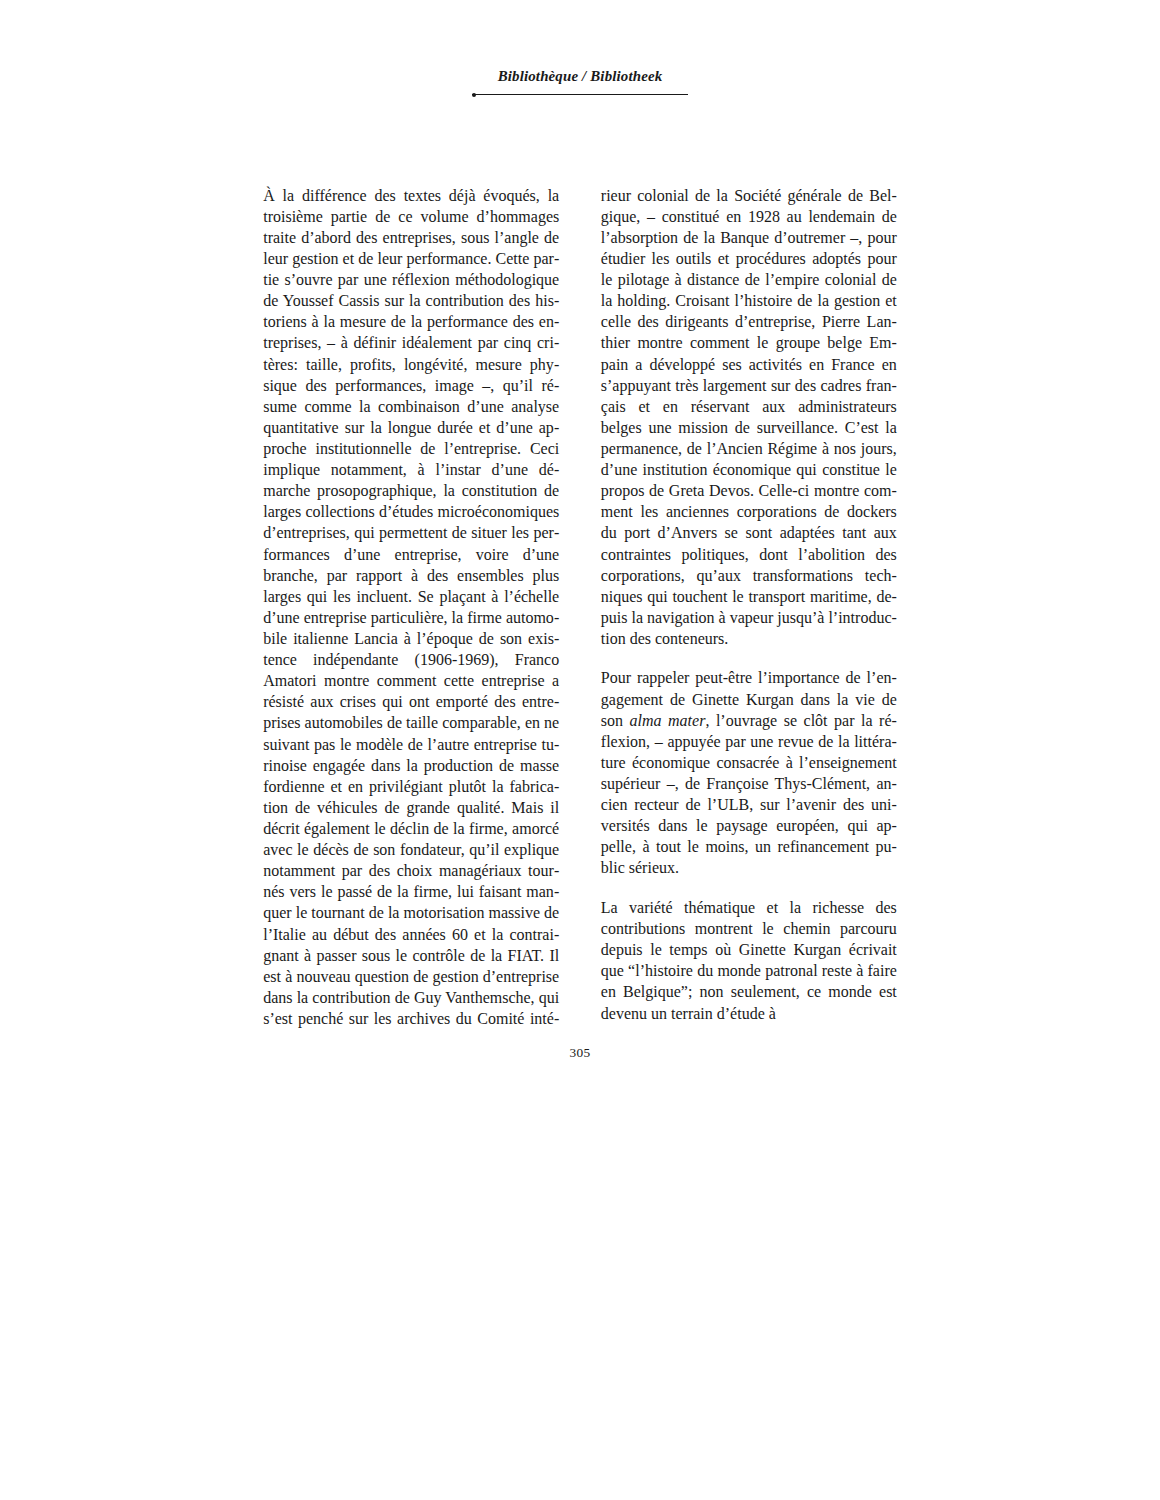Bibliothèque / Bibliotheek
À la différence des textes déjà évoqués, la troisième partie de ce volume d’hommages traite d’abord des entreprises, sous l’angle de leur gestion et de leur performance. Cette partie s’ouvre par une réflexion méthodologique de Youssef Cassis sur la contribution des historiens à la mesure de la performance des entreprises, – à définir idéalement par cinq critères: taille, profits, longévité, mesure physique des performances, image –, qu’il résume comme la combinaison d’une analyse quantitative sur la longue durée et d’une approche institutionnelle de l’entreprise. Ceci implique notamment, à l’instar d’une démarche prosopographique, la constitution de larges collections d’études microéconomiques d’entreprises, qui permettent de situer les performances d’une entreprise, voire d’une branche, par rapport à des ensembles plus larges qui les incluent. Se plaçant à l’échelle d’une entreprise particulière, la firme automobile italienne Lancia à l’époque de son existence indépendante (1906-1969), Franco Amatori montre comment cette entreprise a résisté aux crises qui ont emporté des entreprises automobiles de taille comparable, en ne suivant pas le modèle de l’autre entreprise turinoise engagée dans la production de masse fordienne et en privilégiant plutôt la fabrication de véhicules de grande qualité. Mais il décrit également le déclin de la firme, amorcé avec le décès de son fondateur, qu’il explique notamment par des choix managériaux tournés vers le passé de la firme, lui faisant manquer le tournant de la motorisation massive de l’Italie au début des années 60 et la contraignant à passer sous le contrôle de la FIAT. Il est à nouveau question de gestion d’entreprise dans la contribution de Guy Vanthemsche, qui s’est penché sur les archives du Comité intérieur colonial de la Société générale de Belgique, – constitué en 1928 au lendemain de l’absorption de la Banque d’outremer –, pour étudier les outils et procédures adoptés pour le pilotage à distance de l’empire colonial de la holding. Croisant l’histoire de la gestion et celle des dirigeants d’entreprise, Pierre Lanthier montre comment le groupe belge Empain a développé ses activités en France en s’appuyant très largement sur des cadres français et en réservant aux administrateurs belges une mission de surveillance. C’est la permanence, de l’Ancien Régime à nos jours, d’une institution économique qui constitue le propos de Greta Devos. Celle-ci montre comment les anciennes corporations de dockers du port d’Anvers se sont adaptées tant aux contraintes politiques, dont l’abolition des corporations, qu’aux transformations techniques qui touchent le transport maritime, depuis la navigation à vapeur jusqu’à l’introduction des conteneurs.
Pour rappeler peut-être l’importance de l’engagement de Ginette Kurgan dans la vie de son alma mater, l’ouvrage se clôt par la réflexion, – appuyée par une revue de la littérature économique consacrée à l’enseignement supérieur –, de Françoise Thys-Clément, ancien recteur de l’ULB, sur l’avenir des universités dans le paysage européen, qui appelle, à tout le moins, un refinancement public sérieux.
La variété thématique et la richesse des contributions montrent le chemin parcouru depuis le temps où Ginette Kurgan écrivait que “l’histoire du monde patronal reste à faire en Belgique”; non seulement, ce monde est devenu un terrain d’étude à
305